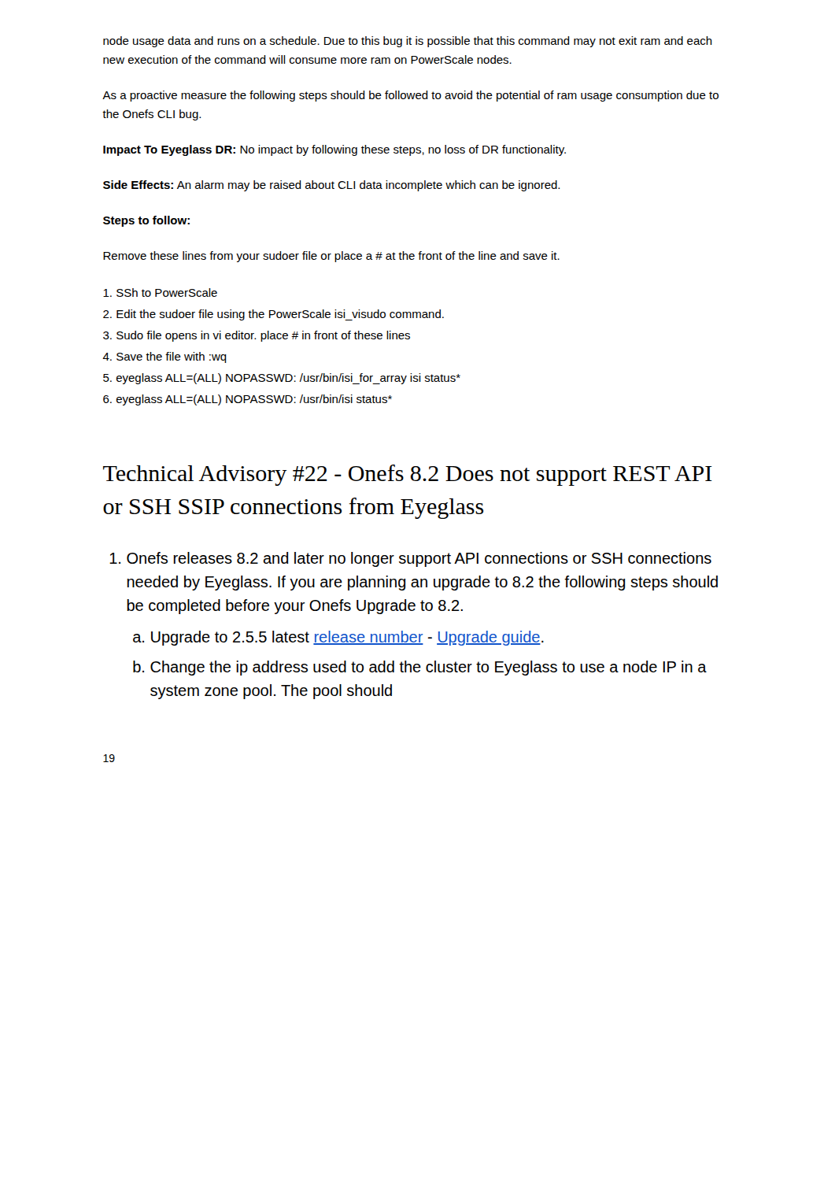node usage data and runs on a schedule. Due to this bug it is possible that this command may not exit ram and each new execution of the command will consume more ram on PowerScale nodes.
As a proactive measure the following steps should be followed to avoid the potential of ram usage consumption due to the Onefs CLI bug.
Impact To Eyeglass DR: No impact by following these steps, no loss of DR functionality.
Side Effects: An alarm may be raised about CLI data incomplete which can be ignored.
Steps to follow:
Remove these lines from your sudoer file or place a # at the front of the line and save it.
1. SSh to PowerScale
2. Edit the sudoer file using the PowerScale isi_visudo command.
3. Sudo file opens in vi editor. place # in front of these lines
4. Save the file with :wq
5. eyeglass ALL=(ALL) NOPASSWD: /usr/bin/isi_for_array isi status*
6. eyeglass ALL=(ALL) NOPASSWD: /usr/bin/isi status*
Technical Advisory #22 - Onefs 8.2 Does not support REST API or SSH SSIP connections from Eyeglass
Onefs releases 8.2 and later no longer support API connections or SSH connections needed by Eyeglass. If you are planning an upgrade to 8.2 the following steps should be completed before your Onefs Upgrade to 8.2.
Upgrade to 2.5.5 latest release number - Upgrade guide.
Change the ip address used to add the cluster to Eyeglass to use a node IP in a system zone pool. The pool should
19